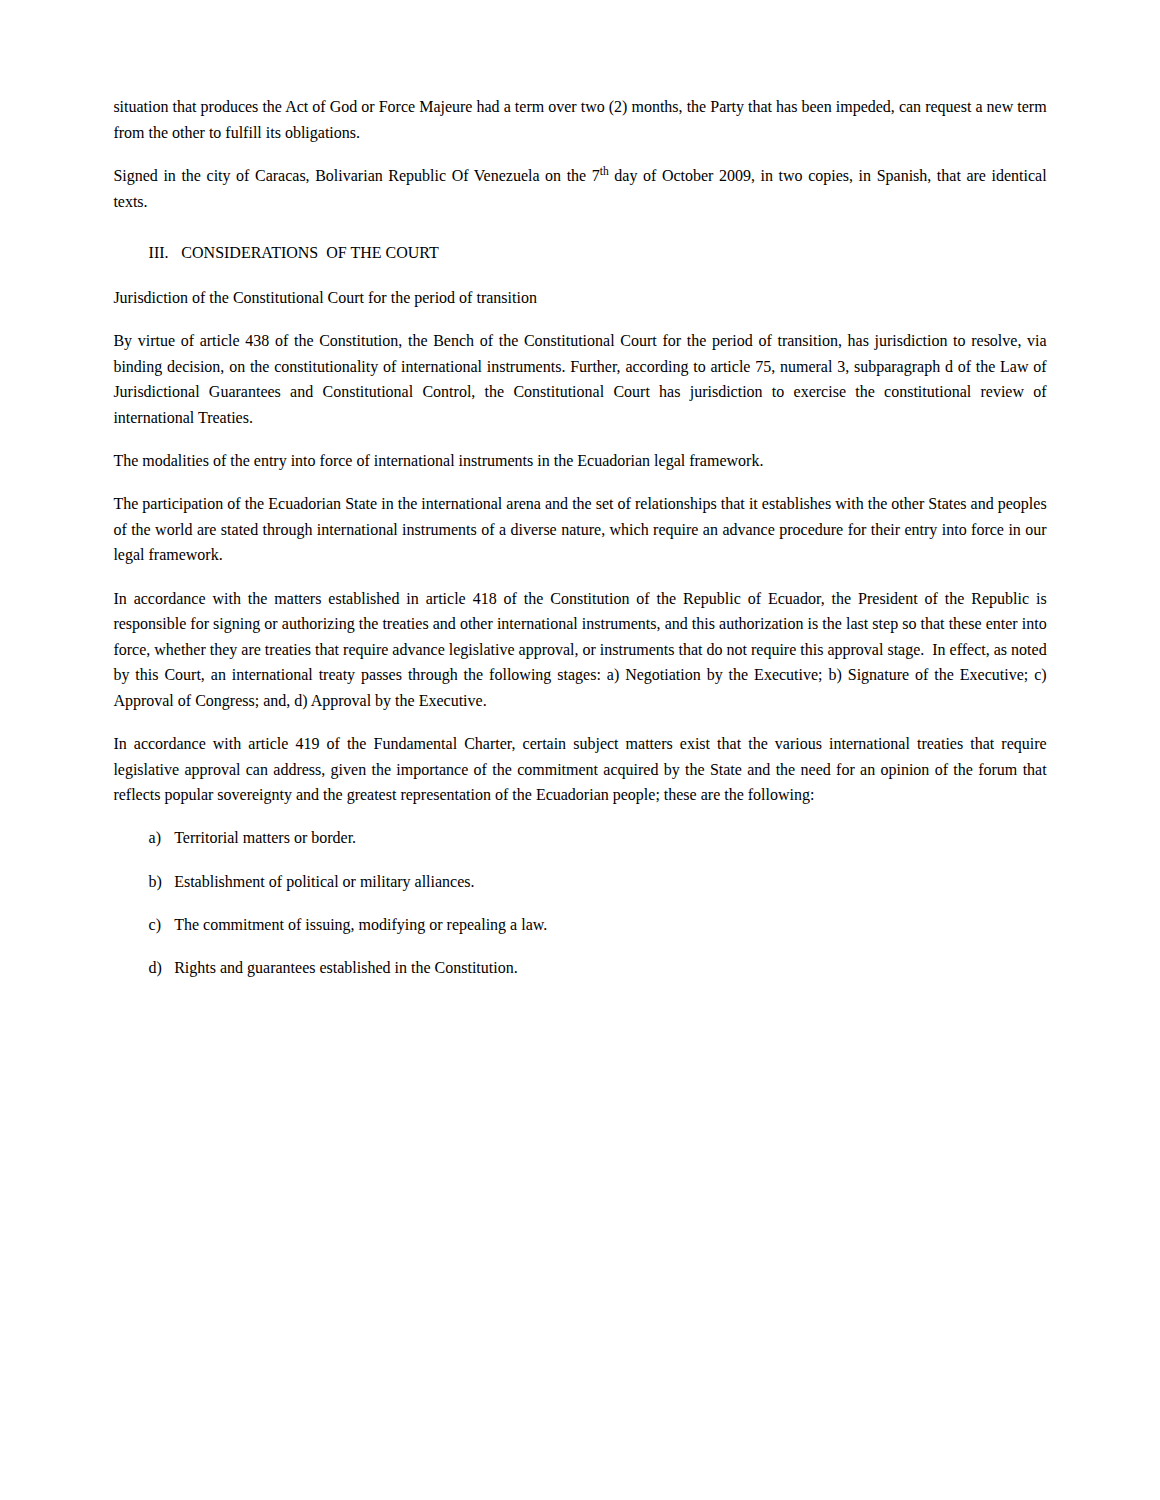situation that produces the Act of God or Force Majeure had a term over two (2) months, the Party that has been impeded, can request a new term from the other to fulfill its obligations.
Signed in the city of Caracas, Bolivarian Republic Of Venezuela on the 7th day of October 2009, in two copies, in Spanish, that are identical texts.
III. CONSIDERATIONS OF THE COURT
Jurisdiction of the Constitutional Court for the period of transition
By virtue of article 438 of the Constitution, the Bench of the Constitutional Court for the period of transition, has jurisdiction to resolve, via binding decision, on the constitutionality of international instruments. Further, according to article 75, numeral 3, subparagraph d of the Law of Jurisdictional Guarantees and Constitutional Control, the Constitutional Court has jurisdiction to exercise the constitutional review of international Treaties.
The modalities of the entry into force of international instruments in the Ecuadorian legal framework.
The participation of the Ecuadorian State in the international arena and the set of relationships that it establishes with the other States and peoples of the world are stated through international instruments of a diverse nature, which require an advance procedure for their entry into force in our legal framework.
In accordance with the matters established in article 418 of the Constitution of the Republic of Ecuador, the President of the Republic is responsible for signing or authorizing the treaties and other international instruments, and this authorization is the last step so that these enter into force, whether they are treaties that require advance legislative approval, or instruments that do not require this approval stage. In effect, as noted by this Court, an international treaty passes through the following stages: a) Negotiation by the Executive; b) Signature of the Executive; c) Approval of Congress; and, d) Approval by the Executive.
In accordance with article 419 of the Fundamental Charter, certain subject matters exist that the various international treaties that require legislative approval can address, given the importance of the commitment acquired by the State and the need for an opinion of the forum that reflects popular sovereignty and the greatest representation of the Ecuadorian people; these are the following:
Territorial matters or border.
Establishment of political or military alliances.
The commitment of issuing, modifying or repealing a law.
Rights and guarantees established in the Constitution.